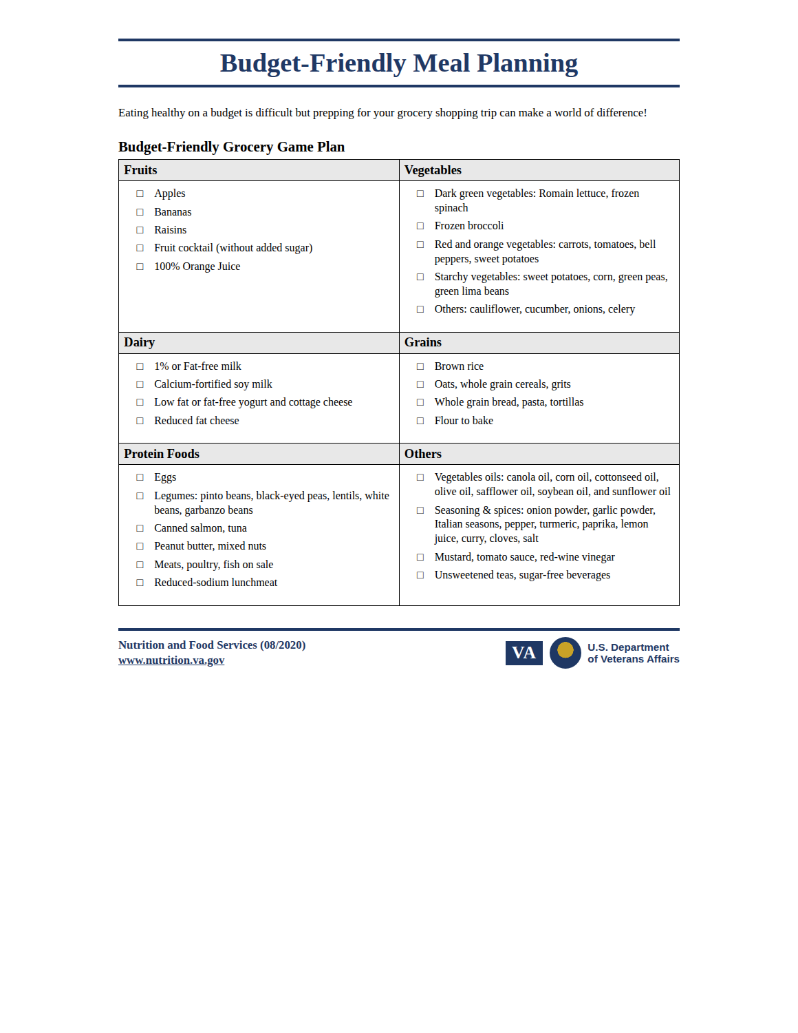Budget-Friendly Meal Planning
Eating healthy on a budget is difficult but prepping for your grocery shopping trip can make a world of difference!
Budget-Friendly Grocery Game Plan
| Fruits | Vegetables |
| --- | --- |
| Apples Bananas Raisins Fruit cocktail (without added sugar) 100% Orange Juice | Dark green vegetables: Romain lettuce, frozen spinach Frozen broccoli Red and orange vegetables: carrots, tomatoes, bell peppers, sweet potatoes Starchy vegetables: sweet potatoes, corn, green peas, green lima beans Others: cauliflower, cucumber, onions, celery |
| Dairy | Grains |
| 1% or Fat-free milk Calcium-fortified soy milk Low fat or fat-free yogurt and cottage cheese Reduced fat cheese | Brown rice Oats, whole grain cereals, grits Whole grain bread, pasta, tortillas Flour to bake |
| Protein Foods | Others |
| Eggs Legumes: pinto beans, black-eyed peas, lentils, white beans, garbanzo beans Canned salmon, tuna Peanut butter, mixed nuts Meats, poultry, fish on sale Reduced-sodium lunchmeat | Vegetables oils: canola oil, corn oil, cottonseed oil, olive oil, safflower oil, soybean oil, and sunflower oil Seasoning & spices: onion powder, garlic powder, Italian seasons, pepper, turmeric, paprika, lemon juice, curry, cloves, salt Mustard, tomato sauce, red-wine vinegar Unsweetened teas, sugar-free beverages |
Nutrition and Food Services (08/2020)
www.nutrition.va.gov
VA U.S. Department
of Veterans Affairs